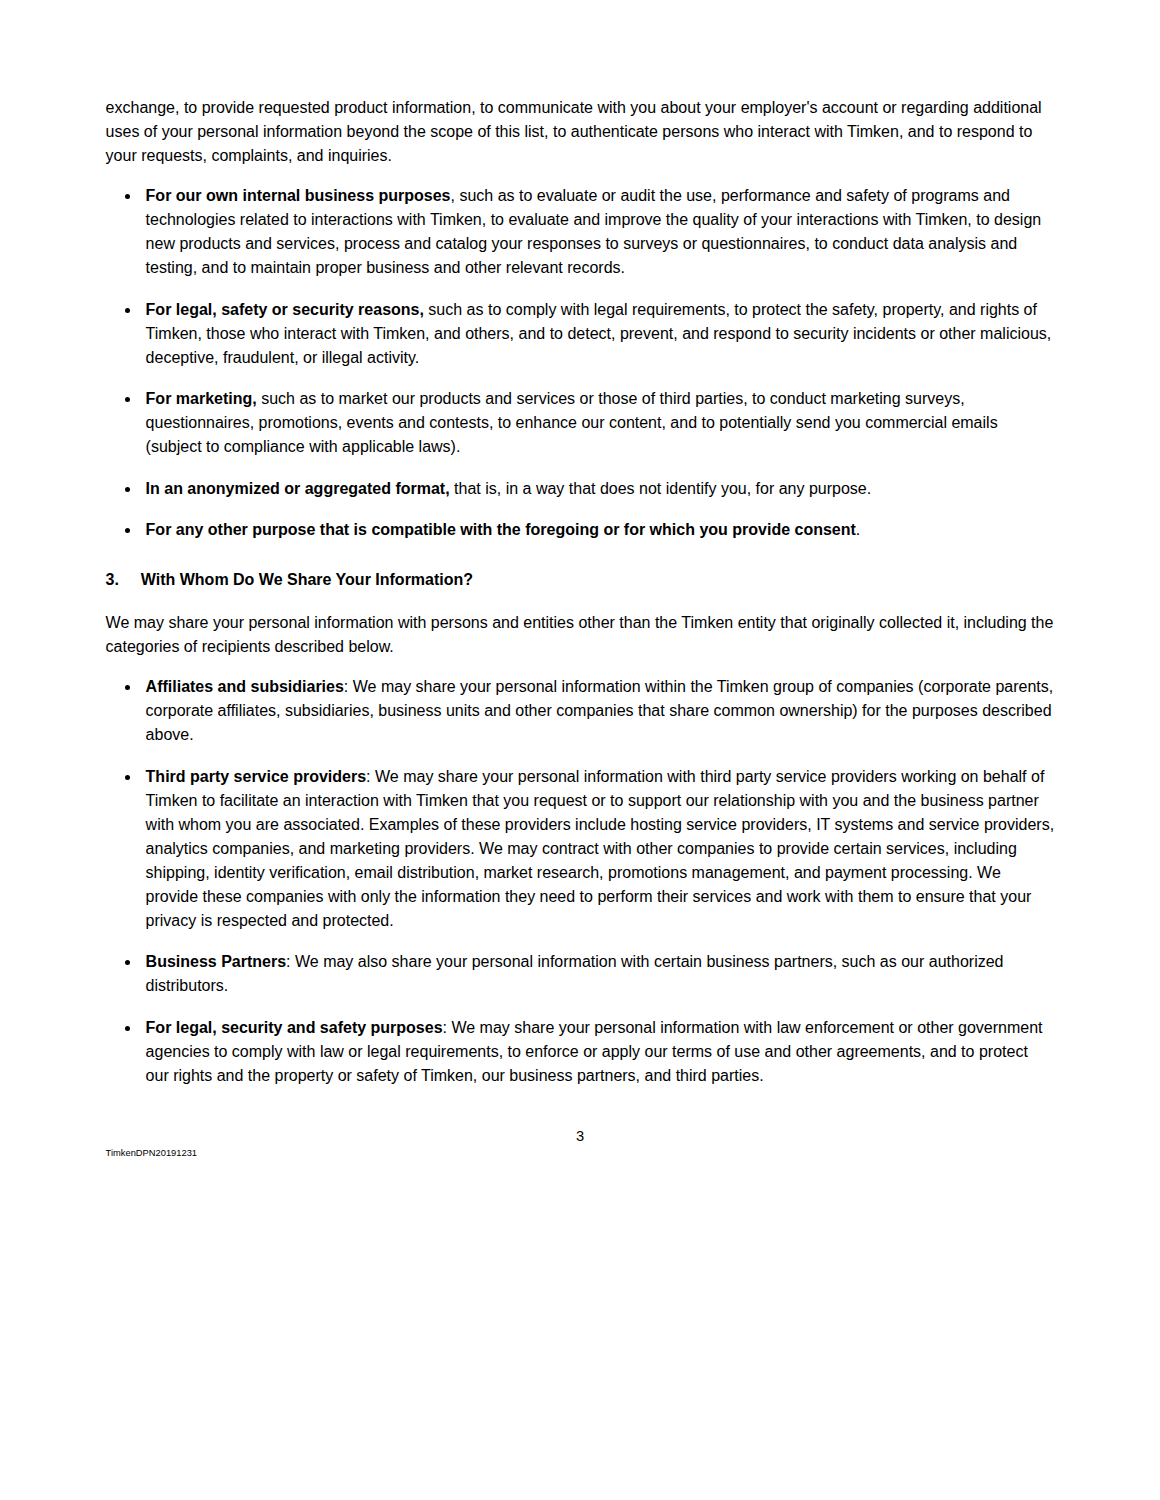exchange, to provide requested product information, to communicate with you about your employer's account or regarding additional uses of your personal information beyond the scope of this list, to authenticate persons who interact with Timken, and to respond to your requests, complaints, and inquiries.
For our own internal business purposes, such as to evaluate or audit the use, performance and safety of programs and technologies related to interactions with Timken, to evaluate and improve the quality of your interactions with Timken, to design new products and services, process and catalog your responses to surveys or questionnaires, to conduct data analysis and testing, and to maintain proper business and other relevant records.
For legal, safety or security reasons, such as to comply with legal requirements, to protect the safety, property, and rights of Timken, those who interact with Timken, and others, and to detect, prevent, and respond to security incidents or other malicious, deceptive, fraudulent, or illegal activity.
For marketing, such as to market our products and services or those of third parties, to conduct marketing surveys, questionnaires, promotions, events and contests, to enhance our content, and to potentially send you commercial emails (subject to compliance with applicable laws).
In an anonymized or aggregated format, that is, in a way that does not identify you, for any purpose.
For any other purpose that is compatible with the foregoing or for which you provide consent.
3. With Whom Do We Share Your Information?
We may share your personal information with persons and entities other than the Timken entity that originally collected it, including the categories of recipients described below.
Affiliates and subsidiaries: We may share your personal information within the Timken group of companies (corporate parents, corporate affiliates, subsidiaries, business units and other companies that share common ownership) for the purposes described above.
Third party service providers: We may share your personal information with third party service providers working on behalf of Timken to facilitate an interaction with Timken that you request or to support our relationship with you and the business partner with whom you are associated. Examples of these providers include hosting service providers, IT systems and service providers, analytics companies, and marketing providers. We may contract with other companies to provide certain services, including shipping, identity verification, email distribution, market research, promotions management, and payment processing. We provide these companies with only the information they need to perform their services and work with them to ensure that your privacy is respected and protected.
Business Partners: We may also share your personal information with certain business partners, such as our authorized distributors.
For legal, security and safety purposes: We may share your personal information with law enforcement or other government agencies to comply with law or legal requirements, to enforce or apply our terms of use and other agreements, and to protect our rights and the property or safety of Timken, our business partners, and third parties.
3
TimkenDPN20191231